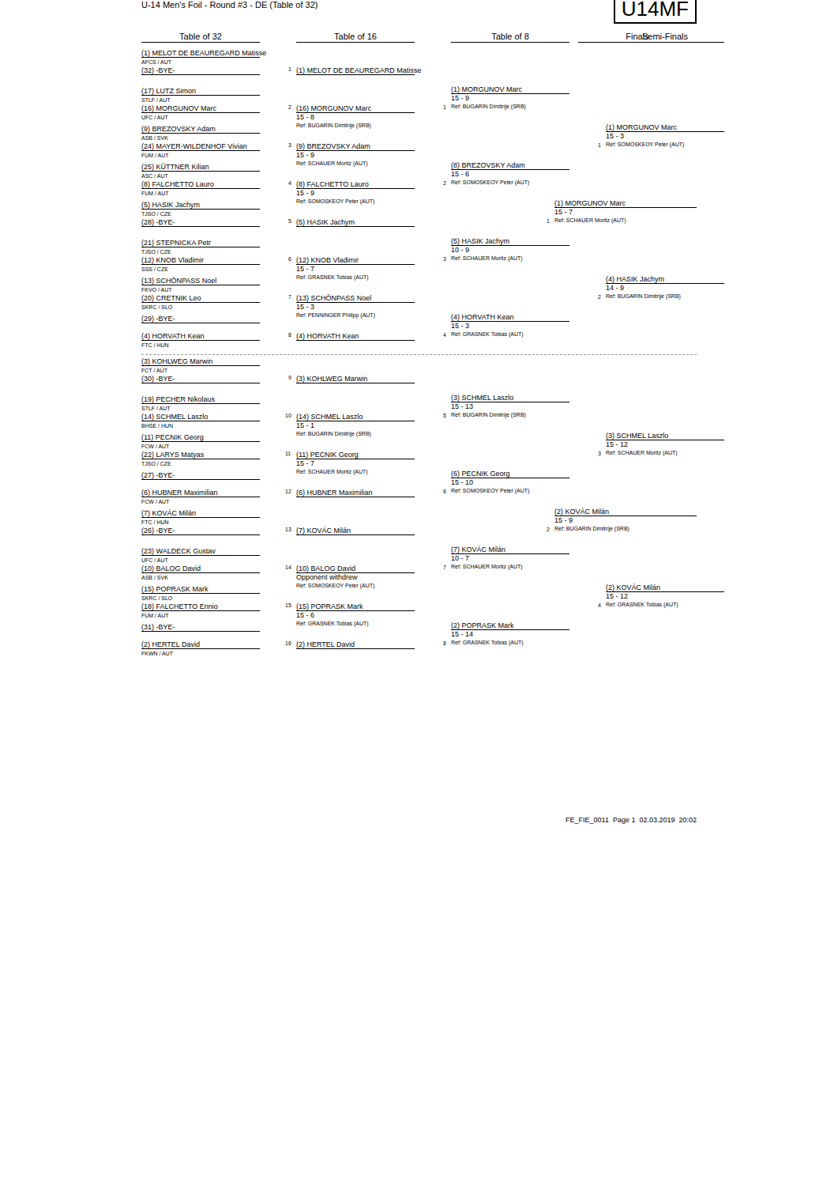U-14 Men's Foil - Round #3 - DE (Table of 32)
U14MF
Table of 32
Table of 16
Table of 8
Semi-Finals
Finals
(1) MELOT DE BEAUREGARD Matisse
AFCS / AUT
(32) -BYE-
1
(17) LUTZ Simon
STLF / AUT
(16) MORGUNOV Marc
UFC / AUT
2
(9) BREZOVSKY Adam
ASB / SVK
(24) MAYER-WILDENHOF Vivian
FUM / AUT
3
(25) KÜTTNER Kilian
ASC / AUT
(8) FALCHETTO Lauro
FUM / AUT
4
(5) HASIK Jachym
TJSO / CZE
(28) -BYE-
5
(21) STEPNICKA Petr
TJSO / CZE
(12) KNOB Vladimir
SSS / CZE
6
(13) SCHÖNPASS Noel
FKVO / AUT
(20) CRETNIK Leo
SKRC / SLO
7
(29) -BYE-
(4) HORVATH Kean
FTC / HUN
8
(3) KOHLWEG Marwin
FCT / AUT
(30) -BYE-
9
(19) PECHER Nikolaus
STLF / AUT
(14) SCHMEL Laszlo
BHSE / HUN
10
(11) PECNIK Georg
FCW / AUT
(22) LARYS Matyas
TJSO / CZE
11
(27) -BYE-
(6) HUBNER Maximilian
FCW / AUT
12
(7) KOVÁC Milán
FTC / HUN
(26) -BYE-
13
(23) WALDECK Gustav
UFC / AUT
(10) BALOG David
ASB / SVK
14
(15) POPRASK Mark
SKRC / SLO
(18) FALCHETTO Ennio
FUM / AUT
15
(31) -BYE-
(2) HERTEL David
FKWN / AUT
16
(1) MELOT DE BEAUREGARD Matisse
(16) MORGUNOV Marc
15 - 8
Ref: BUGARIN Dimitrije (SRB)
(9) BREZOVSKY Adam
15 - 9
Ref: SCHAUER Moritz (AUT)
(8) FALCHETTO Lauro
15 - 9
Ref: SOMOSKEOY Peter (AUT)
(5) HASIK Jachym
(12) KNOB Vladimir
15 - 7
Ref: GRASNEK Tobias (AUT)
(13) SCHÖNPASS Noel
15 - 3
Ref: PENNINGER Philipp (AUT)
(4) HORVATH Kean
(3) KOHLWEG Marwin
(14) SCHMEL Laszlo
15 - 1
Ref: BUGARIN Dimitrije (SRB)
(11) PECNIK Georg
15 - 7
Ref: SCHAUER Moritz (AUT)
(6) HUBNER Maximilian
(7) KOVÁC Milán
(10) BALOG David
Opponent withdrew
Ref: SOMOSKEOY Peter (AUT)
(15) POPRASK Mark
15 - 6
Ref: GRASNEK Tobias (AUT)
(2) HERTEL David
1
(1) MORGUNOV Marc
15 - 9
Ref: BUGARIN Dimitrije (SRB)
2
(8) BREZOVSKY Adam
15 - 6
Ref: SOMOSKEOY Peter (AUT)
3
(5) HASIK Jachym
10 - 9
Ref: SCHAUER Moritz (AUT)
4
(4) HORVATH Kean
15 - 3
Ref: GRASNEK Tobias (AUT)
5
(3) SCHMEL Laszlo
15 - 13
Ref: BUGARIN Dimitrije (SRB)
6
(6) PECNIK Georg
15 - 10
Ref: SOMOSKEOY Peter (AUT)
7
(7) KOVÁC Milán
10 - 7
Ref: SCHAUER Moritz (AUT)
8
(2) POPRASK Mark
15 - 14
Ref: GRASNEK Tobias (AUT)
1
(1) MORGUNOV Marc
15 - 3
Ref: SOMOSKEOY Peter (AUT)
2
(4) HASIK Jachym
14 - 9
Ref: BUGARIN Dimitrije (SRB)
3
(3) SCHMEL Laszlo
15 - 12
Ref: SCHAUER Moritz (AUT)
4
(2) KOVÁC Milán
15 - 12
Ref: GRASNEK Tobias (AUT)
1
(1) MORGUNOV Marc
15 - 7
Ref: SCHAUER Moritz (AUT)
2
(2) KOVÁC Milán
15 - 9
Ref: BUGARIN Dimitrije (SRB)
FE_FIE_0011 Page 1 02.03.2019 20:02